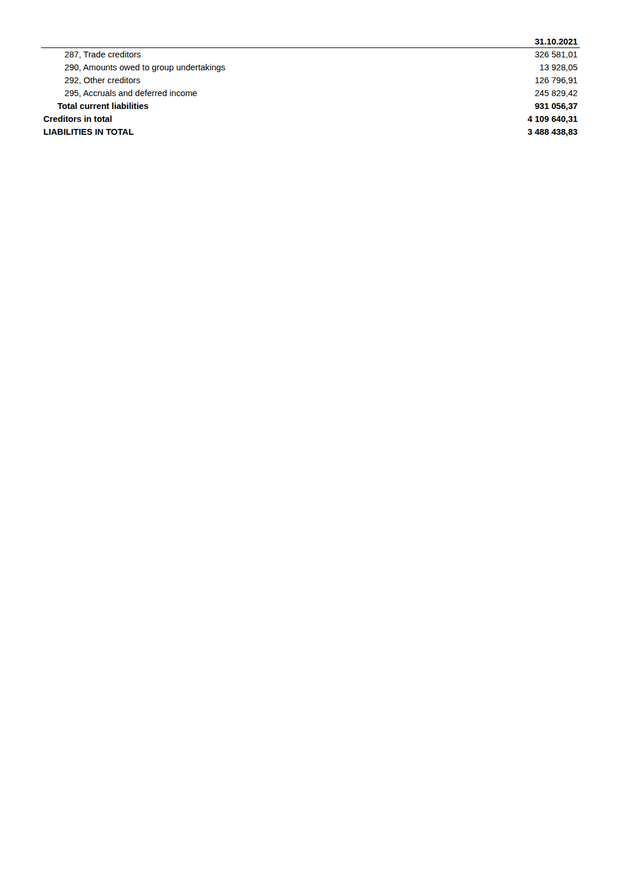| | 31.10.2021 |
| --- | --- |
| 287, Trade creditors | 326 581,01 |
| 290, Amounts owed to group undertakings | 13 928,05 |
| 292, Other creditors | 126 796,91 |
| 295, Accruals and deferred income | 245 829,42 |
| Total current liabilities | 931 056,37 |
| Creditors in total | 4 109 640,31 |
| LIABILITIES IN TOTAL | 3 488 438,83 |